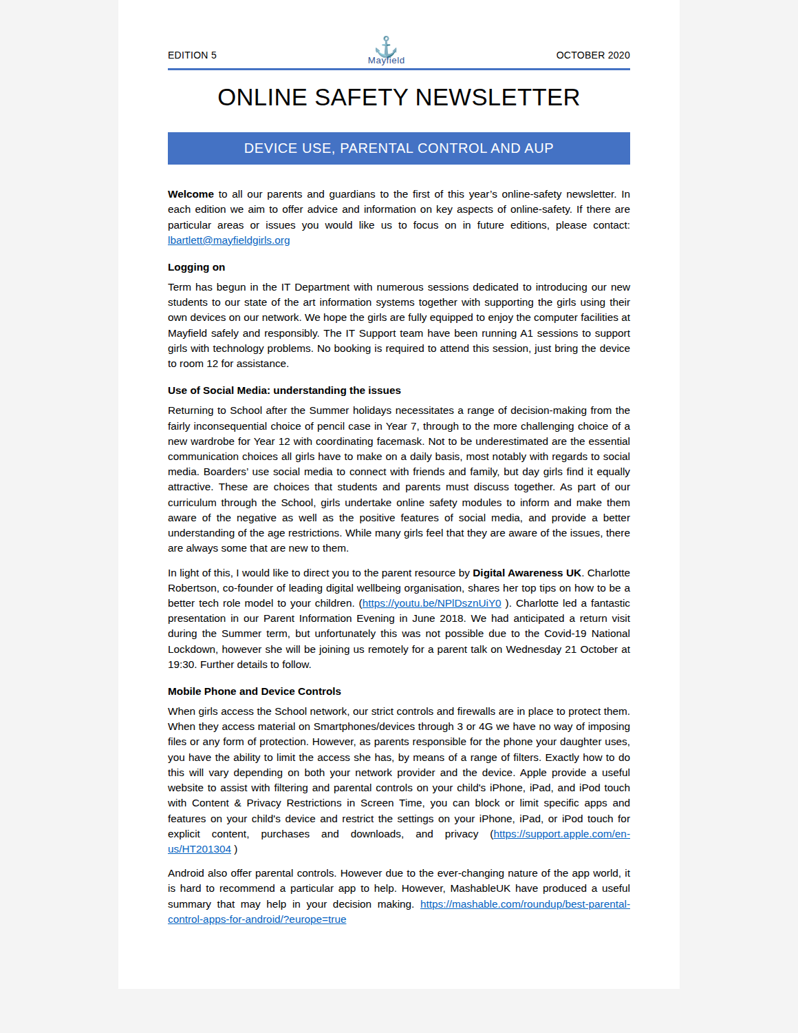EDITION 5
⚓ Mayfield
OCTOBER 2020
ONLINE SAFETY NEWSLETTER
DEVICE USE, PARENTAL CONTROL AND AUP
Welcome to all our parents and guardians to the first of this year’s online-safety newsletter. In each edition we aim to offer advice and information on key aspects of online-safety. If there are particular areas or issues you would like us to focus on in future editions, please contact: lbartlett@mayfieldgirls.org
Logging on
Term has begun in the IT Department with numerous sessions dedicated to introducing our new students to our state of the art information systems together with supporting the girls using their own devices on our network. We hope the girls are fully equipped to enjoy the computer facilities at Mayfield safely and responsibly. The IT Support team have been running A1 sessions to support girls with technology problems. No booking is required to attend this session, just bring the device to room 12 for assistance.
Use of Social Media: understanding the issues
Returning to School after the Summer holidays necessitates a range of decision-making from the fairly inconsequential choice of pencil case in Year 7, through to the more challenging choice of a new wardrobe for Year 12 with coordinating facemask. Not to be underestimated are the essential communication choices all girls have to make on a daily basis, most notably with regards to social media. Boarders’ use social media to connect with friends and family, but day girls find it equally attractive. These are choices that students and parents must discuss together. As part of our curriculum through the School, girls undertake online safety modules to inform and make them aware of the negative as well as the positive features of social media, and provide a better understanding of the age restrictions. While many girls feel that they are aware of the issues, there are always some that are new to them.
In light of this, I would like to direct you to the parent resource by Digital Awareness UK. Charlotte Robertson, co-founder of leading digital wellbeing organisation, shares her top tips on how to be a better tech role model to your children. (https://youtu.be/NPlDsznUiY0 ). Charlotte led a fantastic presentation in our Parent Information Evening in June 2018. We had anticipated a return visit during the Summer term, but unfortunately this was not possible due to the Covid-19 National Lockdown, however she will be joining us remotely for a parent talk on Wednesday 21 October at 19:30. Further details to follow.
Mobile Phone and Device Controls
When girls access the School network, our strict controls and firewalls are in place to protect them. When they access material on Smartphones/devices through 3 or 4G we have no way of imposing files or any form of protection. However, as parents responsible for the phone your daughter uses, you have the ability to limit the access she has, by means of a range of filters. Exactly how to do this will vary depending on both your network provider and the device. Apple provide a useful website to assist with filtering and parental controls on your child's iPhone, iPad, and iPod touch with Content & Privacy Restrictions in Screen Time, you can block or limit specific apps and features on your child's device and restrict the settings on your iPhone, iPad, or iPod touch for explicit content, purchases and downloads, and privacy (https://support.apple.com/en-us/HT201304 )
Android also offer parental controls. However due to the ever-changing nature of the app world, it is hard to recommend a particular app to help. However, MashableUK have produced a useful summary that may help in your decision making. https://mashable.com/roundup/best-parental-control-apps-for-android/?europe=true